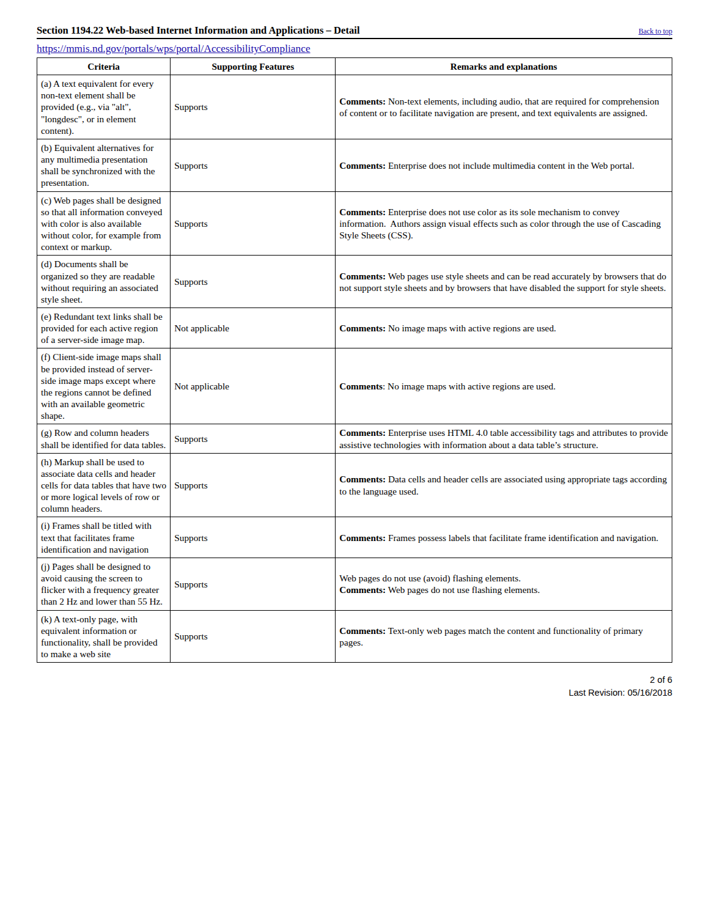Section 1194.22 Web-based Internet Information and Applications – Detail Back to top
https://mmis.nd.gov/portals/wps/portal/AccessibilityCompliance
| Criteria | Supporting Features | Remarks and explanations |
| --- | --- | --- |
| (a) A text equivalent for every non-text element shall be provided (e.g., via "alt", "longdesc", or in element content). | Supports | Comments: Non-text elements, including audio, that are required for comprehension of content or to facilitate navigation are present, and text equivalents are assigned. |
| (b) Equivalent alternatives for any multimedia presentation shall be synchronized with the presentation. | Supports | Comments: Enterprise does not include multimedia content in the Web portal. |
| (c) Web pages shall be designed so that all information conveyed with color is also available without color, for example from context or markup. | Supports | Comments: Enterprise does not use color as its sole mechanism to convey information. Authors assign visual effects such as color through the use of Cascading Style Sheets (CSS). |
| (d) Documents shall be organized so they are readable without requiring an associated style sheet. | Supports | Comments: Web pages use style sheets and can be read accurately by browsers that do not support style sheets and by browsers that have disabled the support for style sheets. |
| (e) Redundant text links shall be provided for each active region of a server-side image map. | Not applicable | Comments: No image maps with active regions are used. |
| (f) Client-side image maps shall be provided instead of server-side image maps except where the regions cannot be defined with an available geometric shape. | Not applicable | Comments : No image maps with active regions are used. |
| (g) Row and column headers shall be identified for data tables. | Supports | Comments: Enterprise uses HTML 4.0 table accessibility tags and attributes to provide assistive technologies with information about a data table’s structure. |
| (h) Markup shall be used to associate data cells and header cells for data tables that have two or more logical levels of row or column headers. | Supports | Comments: Data cells and header cells are associated using appropriate tags according to the language used. |
| (i) Frames shall be titled with text that facilitates frame identification and navigation | Supports | Comments: Frames possess labels that facilitate frame identification and navigation. |
| (j) Pages shall be designed to avoid causing the screen to flicker with a frequency greater than 2 Hz and lower than 55 Hz. | Supports | Web pages do not use (avoid) flashing elements. Comments: Web pages do not use flashing elements. |
| (k) A text-only page, with equivalent information or functionality, shall be provided to make a web site | Supports | Comments: Text-only web pages match the content and functionality of primary pages. |
2 of 6
Last Revision: 05/16/2018